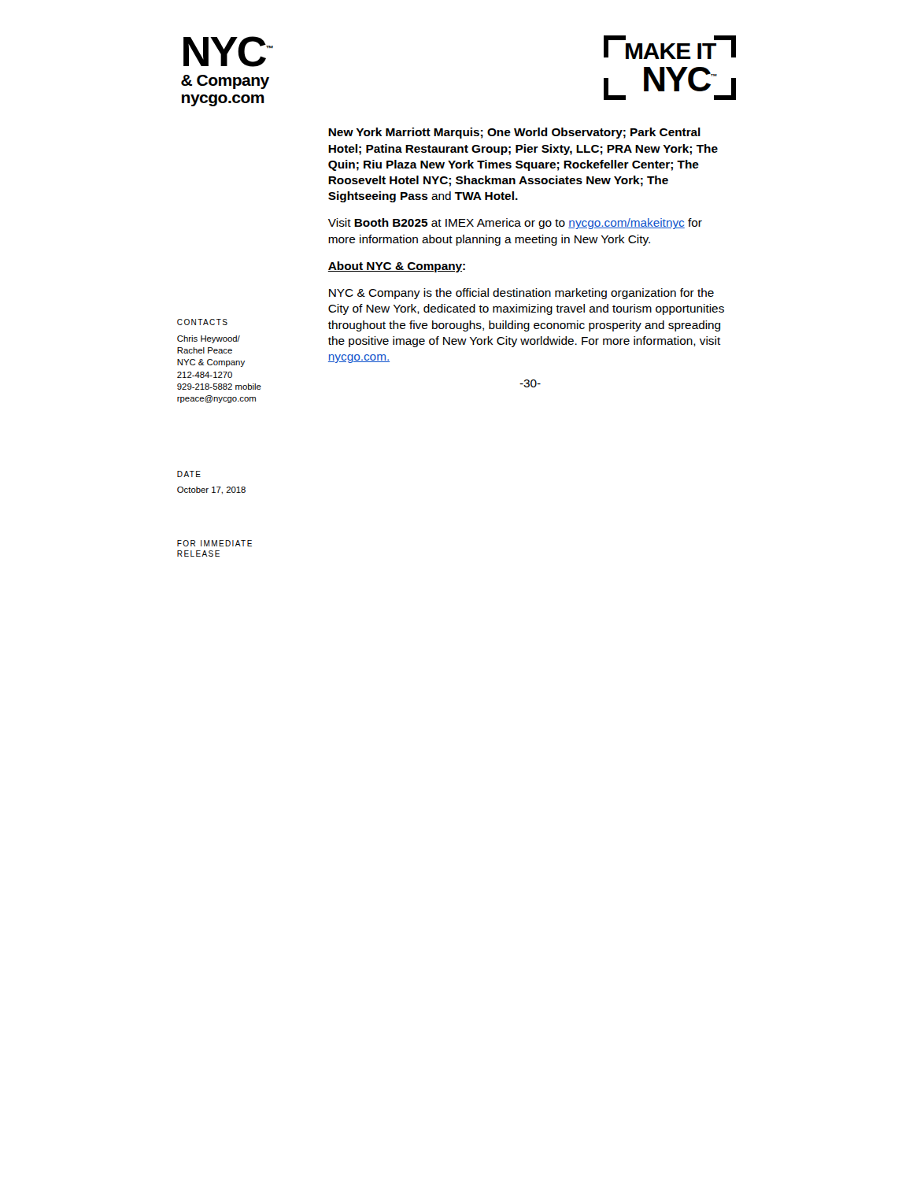NYC™
& Company
nycgo.com
MAKE IT
NYC™
CONTACTS
Chris Heywood/
Rachel Peace
NYC & Company
212-484-1270
929-218-5882 mobile
rpeace@nycgo.com
DATE
October 17, 2018
FOR IMMEDIATE RELEASE
New York Marriott Marquis; One World Observatory; Park Central Hotel; Patina Restaurant Group; Pier Sixty, LLC; PRA New York; The Quin; Riu Plaza New York Times Square; Rockefeller Center; The Roosevelt Hotel NYC; Shackman Associates New York; The Sightseeing Pass and TWA Hotel.
Visit Booth B2025 at IMEX America or go to nycgo.com/makeitnyc for more information about planning a meeting in New York City.
About NYC & Company:
NYC & Company is the official destination marketing organization for the City of New York, dedicated to maximizing travel and tourism opportunities throughout the five boroughs, building economic prosperity and spreading the positive image of New York City worldwide. For more information, visit nycgo.com.
-30-